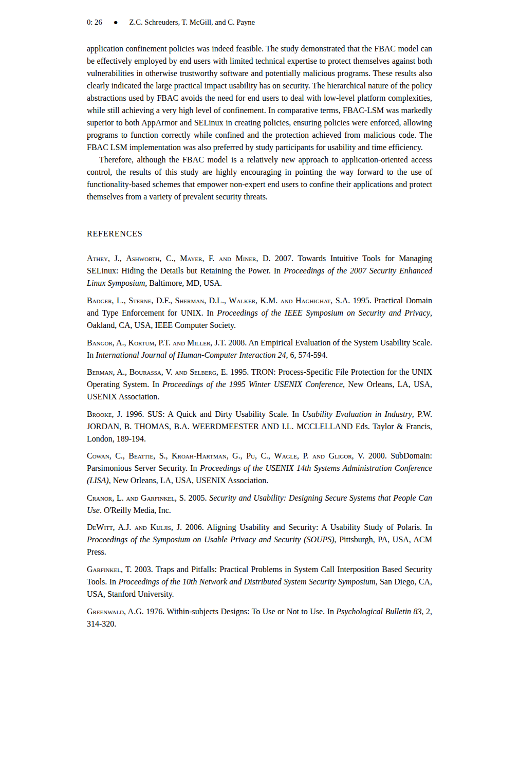0: 26●Z.C. Schreuders, T. McGill, and C. Payne
application confinement policies was indeed feasible. The study demonstrated that the FBAC model can be effectively employed by end users with limited technical expertise to protect themselves against both vulnerabilities in otherwise trustworthy software and potentially malicious programs. These results also clearly indicated the large practical impact usability has on security. The hierarchical nature of the policy abstractions used by FBAC avoids the need for end users to deal with low-level platform complexities, while still achieving a very high level of confinement. In comparative terms, FBAC-LSM was markedly superior to both AppArmor and SELinux in creating policies, ensuring policies were enforced, allowing programs to function correctly while confined and the protection achieved from malicious code. The FBAC LSM implementation was also preferred by study participants for usability and time efficiency.
Therefore, although the FBAC model is a relatively new approach to application-oriented access control, the results of this study are highly encouraging in pointing the way forward to the use of functionality-based schemes that empower non-expert end users to confine their applications and protect themselves from a variety of prevalent security threats.
REFERENCES
Athey, J., Ashworth, C., Mayer, F. and Miner, D. 2007. Towards Intuitive Tools for Managing SELinux: Hiding the Details but Retaining the Power. In Proceedings of the 2007 Security Enhanced Linux Symposium, Baltimore, MD, USA.
Badger, L., Sterne, D.F., Sherman, D.L., Walker, K.M. and Haghighat, S.A. 1995. Practical Domain and Type Enforcement for UNIX. In Proceedings of the IEEE Symposium on Security and Privacy, Oakland, CA, USA, IEEE Computer Society.
Bangor, A., Kortum, P.T. and Miller, J.T. 2008. An Empirical Evaluation of the System Usability Scale. In International Journal of Human-Computer Interaction 24, 6, 574-594.
Berman, A., Bourassa, V. and Selberg, E. 1995. TRON: Process-Specific File Protection for the UNIX Operating System. In Proceedings of the 1995 Winter USENIX Conference, New Orleans, LA, USA, USENIX Association.
Brooke, J. 1996. SUS: A Quick and Dirty Usability Scale. In Usability Evaluation in Industry, P.W. JORDAN, B. THOMAS, B.A. WEERDMEESTER AND I.L. MCCLELLAND Eds. Taylor & Francis, London, 189-194.
Cowan, C., Beattie, S., Kroah-Hartman, G., Pu, C., Wagle, P. and Gligor, V. 2000. SubDomain: Parsimonious Server Security. In Proceedings of the USENIX 14th Systems Administration Conference (LISA), New Orleans, LA, USA, USENIX Association.
Cranor, L. and Garfinkel, S. 2005. Security and Usability: Designing Secure Systems that People Can Use. O'Reilly Media, Inc.
DeWitt, A.J. and Kuljis, J. 2006. Aligning Usability and Security: A Usability Study of Polaris. In Proceedings of the Symposium on Usable Privacy and Security (SOUPS), Pittsburgh, PA, USA, ACM Press.
Garfinkel, T. 2003. Traps and Pitfalls: Practical Problems in System Call Interposition Based Security Tools. In Proceedings of the 10th Network and Distributed System Security Symposium, San Diego, CA, USA, Stanford University.
Greenwald, A.G. 1976. Within-subjects Designs: To Use or Not to Use. In Psychological Bulletin 83, 2, 314-320.